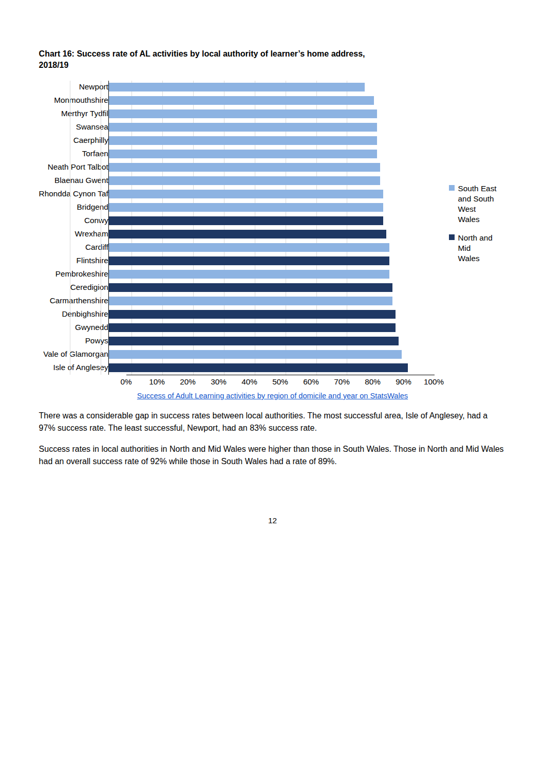Chart 16: Success rate of AL activities by local authority of learner’s home address,
2018/19
| Newport | |
| Monmouthshire | |
| Merthyr Tydfil | |
| Swansea | |
| Caerphilly | |
| Torfaen | |
| Neath Port Talbot | |
| Blaenau Gwent | |
| Rhondda Cynon Taf | |
| Bridgend | |
| Conwy | |
| Wrexham | |
| Cardiff | |
| Flintshire | |
| Pembrokeshire | |
| Ceredigion | |
| Carmarthenshire | |
| Denbighshire | |
| Gwynedd | |
| Powys | |
| Vale of Glamorgan | |
| Isle of Anglesey | |
0% 10% 20% 30% 40% 50% 60% 70% 80% 90% 100%
South East
and South West
Wales
North and Mid
Wales
Success of Adult Learning activities by region of domicile and year on StatsWales
There was a considerable gap in success rates between local authorities. The most successful area, Isle of Anglesey, had a 97% success rate. The least successful, Newport, had an 83% success rate.
Success rates in local authorities in North and Mid Wales were higher than those in South Wales. Those in North and Mid Wales had an overall success rate of 92% while those in South Wales had a rate of 89%.
12